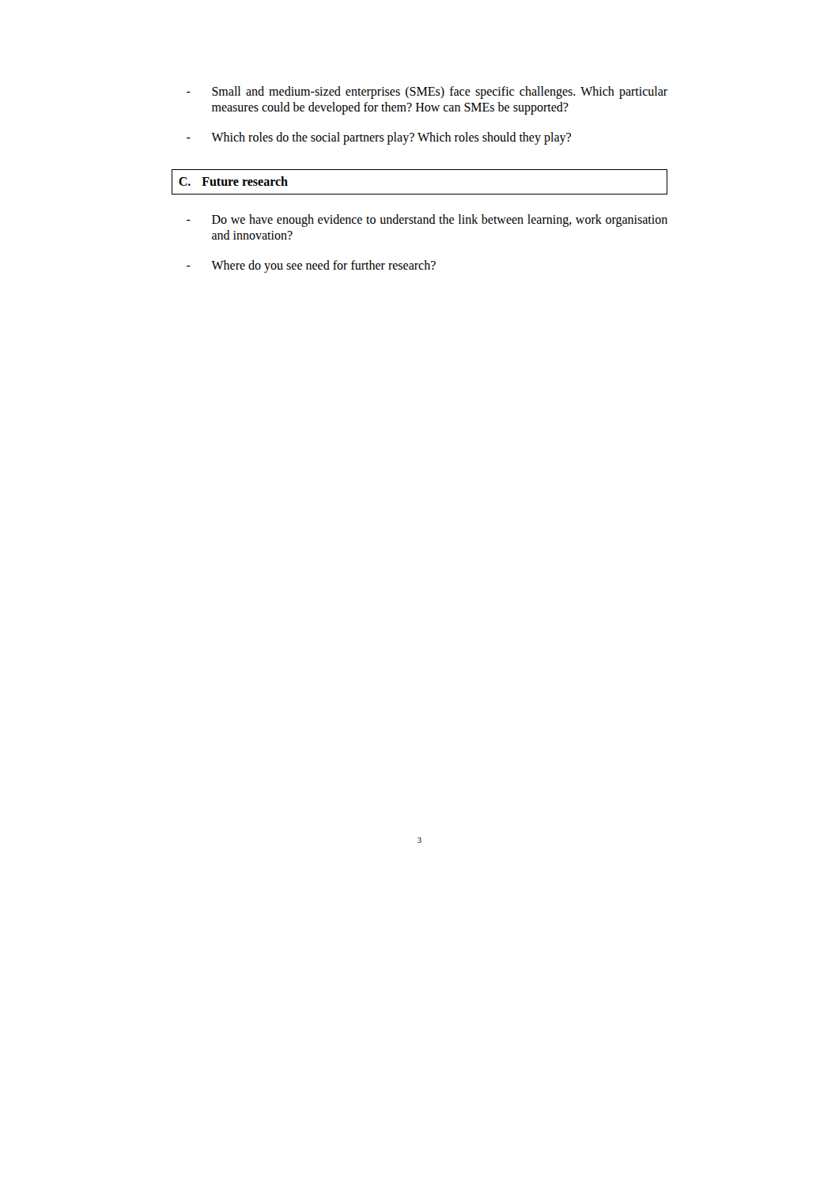Small and medium-sized enterprises (SMEs) face specific challenges. Which particular measures could be developed for them? How can SMEs be supported?
Which roles do the social partners play? Which roles should they play?
C. Future research
Do we have enough evidence to understand the link between learning, work organisation and innovation?
Where do you see need for further research?
3